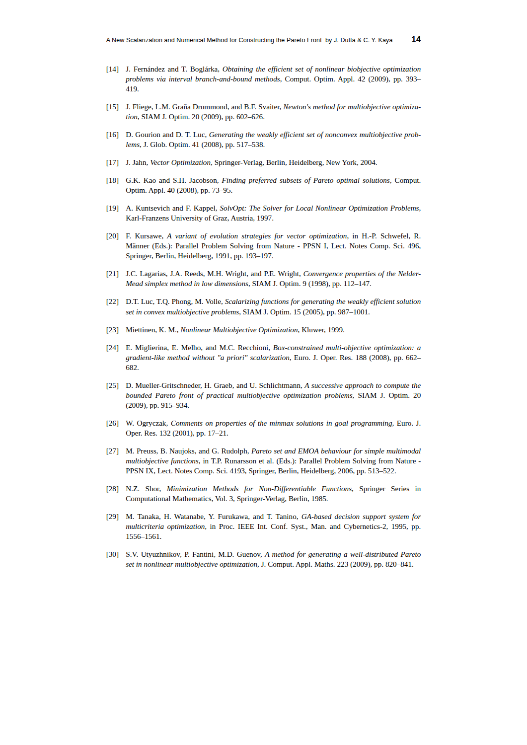A New Scalarization and Numerical Method for Constructing the Pareto Front by J. Dutta & C. Y. Kaya 14
[14] J. Fernández and T. Boglárka, Obtaining the efficient set of nonlinear biobjective optimization problems via interval branch-and-bound methods, Comput. Optim. Appl. 42 (2009), pp. 393–419.
[15] J. Fliege, L.M. Graña Drummond, and B.F. Svaiter, Newton's method for multiobjective optimization, SIAM J. Optim. 20 (2009), pp. 602–626.
[16] D. Gourion and D. T. Luc, Generating the weakly efficient set of nonconvex multiobjective problems, J. Glob. Optim. 41 (2008), pp. 517–538.
[17] J. Jahn, Vector Optimization, Springer-Verlag, Berlin, Heidelberg, New York, 2004.
[18] G.K. Kao and S.H. Jacobson, Finding preferred subsets of Pareto optimal solutions, Comput. Optim. Appl. 40 (2008), pp. 73–95.
[19] A. Kuntsevich and F. Kappel, SolvOpt: The Solver for Local Nonlinear Optimization Problems, Karl-Franzens University of Graz, Austria, 1997.
[20] F. Kursawe, A variant of evolution strategies for vector optimization, in H.-P. Schwefel, R. Männer (Eds.): Parallel Problem Solving from Nature - PPSN I, Lect. Notes Comp. Sci. 496, Springer, Berlin, Heidelberg, 1991, pp. 193–197.
[21] J.C. Lagarias, J.A. Reeds, M.H. Wright, and P.E. Wright, Convergence properties of the Nelder-Mead simplex method in low dimensions, SIAM J. Optim. 9 (1998), pp. 112–147.
[22] D.T. Luc, T.Q. Phong, M. Volle, Scalarizing functions for generating the weakly efficient solution set in convex multiobjective problems, SIAM J. Optim. 15 (2005), pp. 987–1001.
[23] Miettinen, K. M., Nonlinear Multiobjective Optimization, Kluwer, 1999.
[24] E. Miglierina, E. Melho, and M.C. Recchioni, Box-constrained multi-objective optimization: a gradient-like method without "a priori" scalarization, Euro. J. Oper. Res. 188 (2008), pp. 662–682.
[25] D. Mueller-Gritschneder, H. Graeb, and U. Schlichtmann, A successive approach to compute the bounded Pareto front of practical multiobjective optimization problems, SIAM J. Optim. 20 (2009), pp. 915–934.
[26] W. Ogryczak, Comments on properties of the minmax solutions in goal programming, Euro. J. Oper. Res. 132 (2001), pp. 17–21.
[27] M. Preuss, B. Naujoks, and G. Rudolph, Pareto set and EMOA behaviour for simple multimodal multiobjective functions, in T.P. Runarsson et al. (Eds.): Parallel Problem Solving from Nature - PPSN IX, Lect. Notes Comp. Sci. 4193, Springer, Berlin, Heidelberg, 2006, pp. 513–522.
[28] N.Z. Shor, Minimization Methods for Non-Differentiable Functions, Springer Series in Computational Mathematics, Vol. 3, Springer-Verlag, Berlin, 1985.
[29] M. Tanaka, H. Watanabe, Y. Furukawa, and T. Tanino, GA-based decision support system for multicriteria optimization, in Proc. IEEE Int. Conf. Syst., Man. and Cybernetics-2, 1995, pp. 1556–1561.
[30] S.V. Utyuzhnikov, P. Fantini, M.D. Guenov, A method for generating a well-distributed Pareto set in nonlinear multiobjective optimization, J. Comput. Appl. Maths. 223 (2009), pp. 820–841.